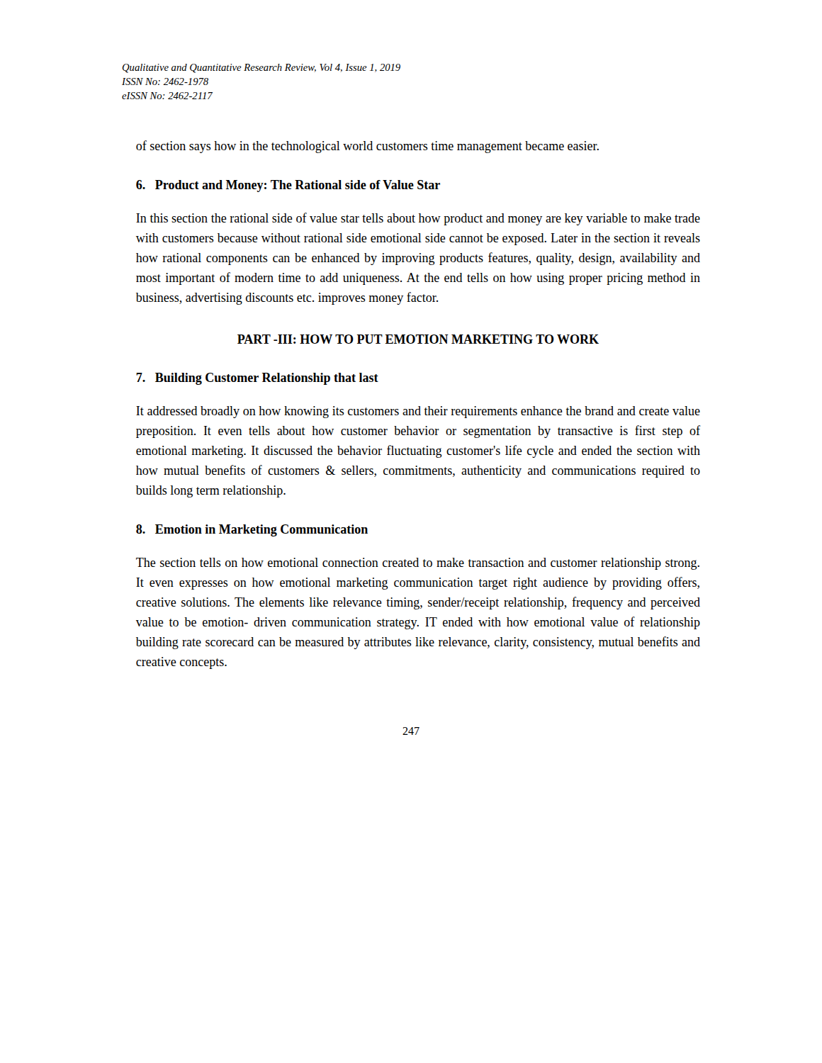Qualitative and Quantitative Research Review, Vol 4, Issue 1, 2019
ISSN No: 2462-1978
eISSN No: 2462-2117
of section says how in the technological world customers time management became easier.
6. Product and Money: The Rational side of Value Star
In this section the rational side of value star tells about how product and money are key variable to make trade with customers because without rational side emotional side cannot be exposed. Later in the section it reveals how rational components can be enhanced by improving products features, quality, design, availability and most important of modern time to add uniqueness. At the end tells on how using proper pricing method in business, advertising discounts etc. improves money factor.
PART -III: HOW TO PUT EMOTION MARKETING TO WORK
7. Building Customer Relationship that last
It addressed broadly on how knowing its customers and their requirements enhance the brand and create value preposition. It even tells about how customer behavior or segmentation by transactive is first step of emotional marketing. It discussed the behavior fluctuating customer's life cycle and ended the section with how mutual benefits of customers & sellers, commitments, authenticity and communications required to builds long term relationship.
8. Emotion in Marketing Communication
The section tells on how emotional connection created to make transaction and customer relationship strong. It even expresses on how emotional marketing communication target right audience by providing offers, creative solutions. The elements like relevance timing, sender/receipt relationship, frequency and perceived value to be emotion- driven communication strategy. IT ended with how emotional value of relationship building rate scorecard can be measured by attributes like relevance, clarity, consistency, mutual benefits and creative concepts.
247